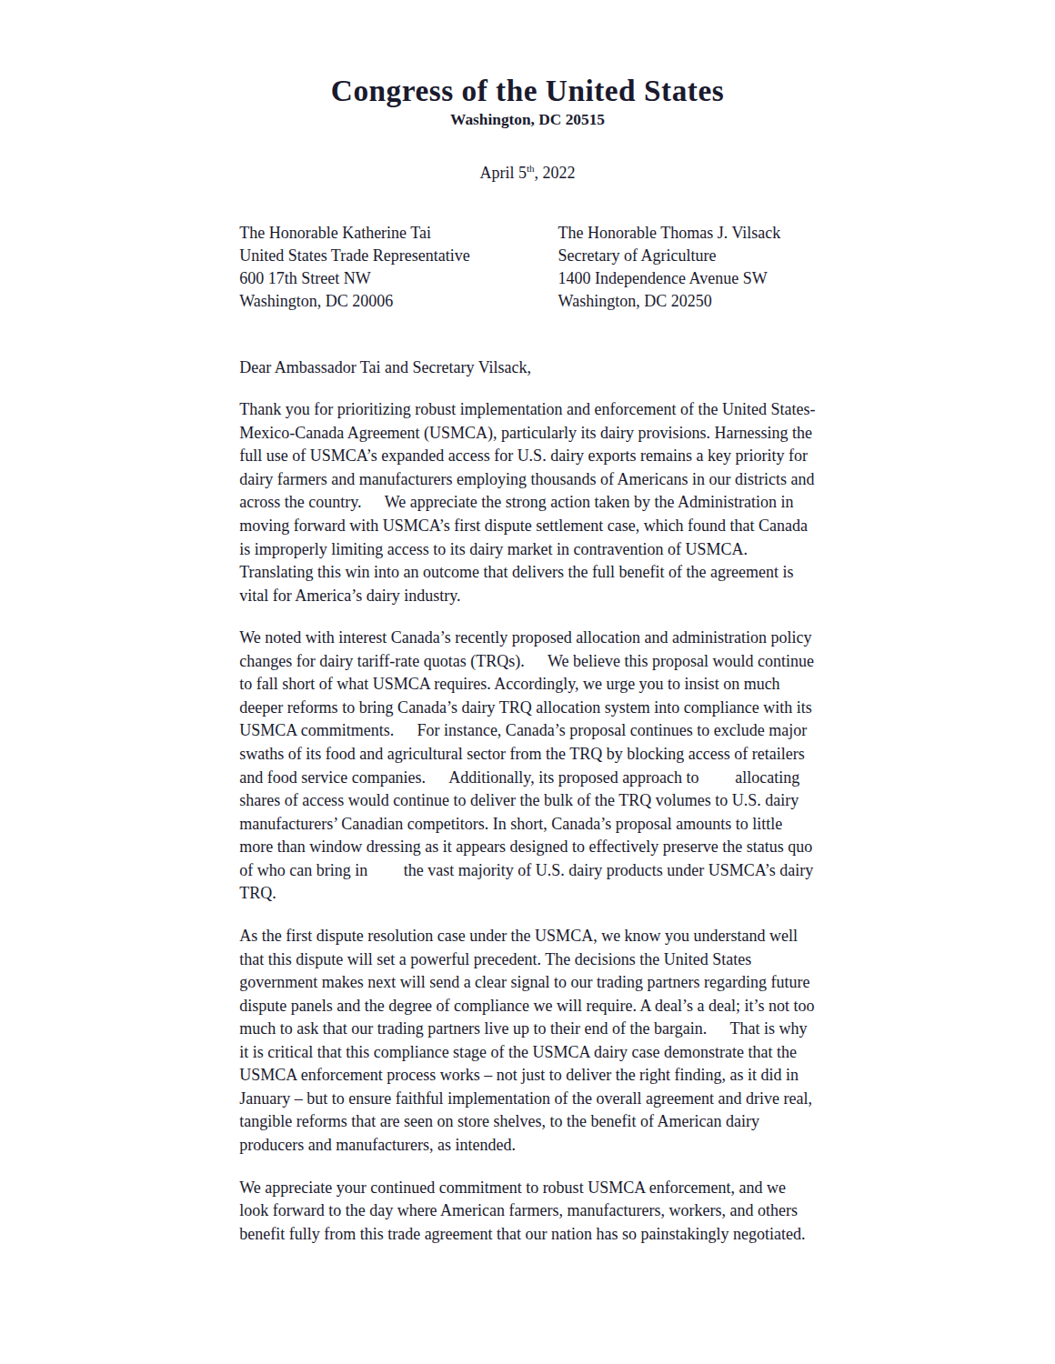Congress of the United States
Washington, DC 20515
April 5th, 2022
| The Honorable Katherine Tai United States Trade Representative 600 17th Street NW Washington, DC 20006 | The Honorable Thomas J. Vilsack Secretary of Agriculture 1400 Independence Avenue SW Washington, DC 20250 |
Dear Ambassador Tai and Secretary Vilsack,
Thank you for prioritizing robust implementation and enforcement of the United States-Mexico-Canada Agreement (USMCA), particularly its dairy provisions. Harnessing the full use of USMCA’s expanded access for U.S. dairy exports remains a key priority for dairy farmers and manufacturers employing thousands of Americans in our districts and across the country. We appreciate the strong action taken by the Administration in moving forward with USMCA’s first dispute settlement case, which found that Canada is improperly limiting access to its dairy market in contravention of USMCA. Translating this win into an outcome that delivers the full benefit of the agreement is vital for America’s dairy industry.
We noted with interest Canada’s recently proposed allocation and administration policy changes for dairy tariff-rate quotas (TRQs). We believe this proposal would continue to fall short of what USMCA requires. Accordingly, we urge you to insist on much deeper reforms to bring Canada’s dairy TRQ allocation system into compliance with its USMCA commitments. For instance, Canada’s proposal continues to exclude major swaths of its food and agricultural sector from the TRQ by blocking access of retailers and food service companies. Additionally, its proposed approach to allocating shares of access would continue to deliver the bulk of the TRQ volumes to U.S. dairy manufacturers’ Canadian competitors. In short, Canada’s proposal amounts to little more than window dressing as it appears designed to effectively preserve the status quo of who can bring in the vast majority of U.S. dairy products under USMCA’s dairy TRQ.
As the first dispute resolution case under the USMCA, we know you understand well that this dispute will set a powerful precedent. The decisions the United States government makes next will send a clear signal to our trading partners regarding future dispute panels and the degree of compliance we will require. A deal’s a deal; it’s not too much to ask that our trading partners live up to their end of the bargain. That is why it is critical that this compliance stage of the USMCA dairy case demonstrate that the USMCA enforcement process works – not just to deliver the right finding, as it did in January – but to ensure faithful implementation of the overall agreement and drive real, tangible reforms that are seen on store shelves, to the benefit of American dairy producers and manufacturers, as intended.
We appreciate your continued commitment to robust USMCA enforcement, and we look forward to the day where American farmers, manufacturers, workers, and others benefit fully from this trade agreement that our nation has so painstakingly negotiated.